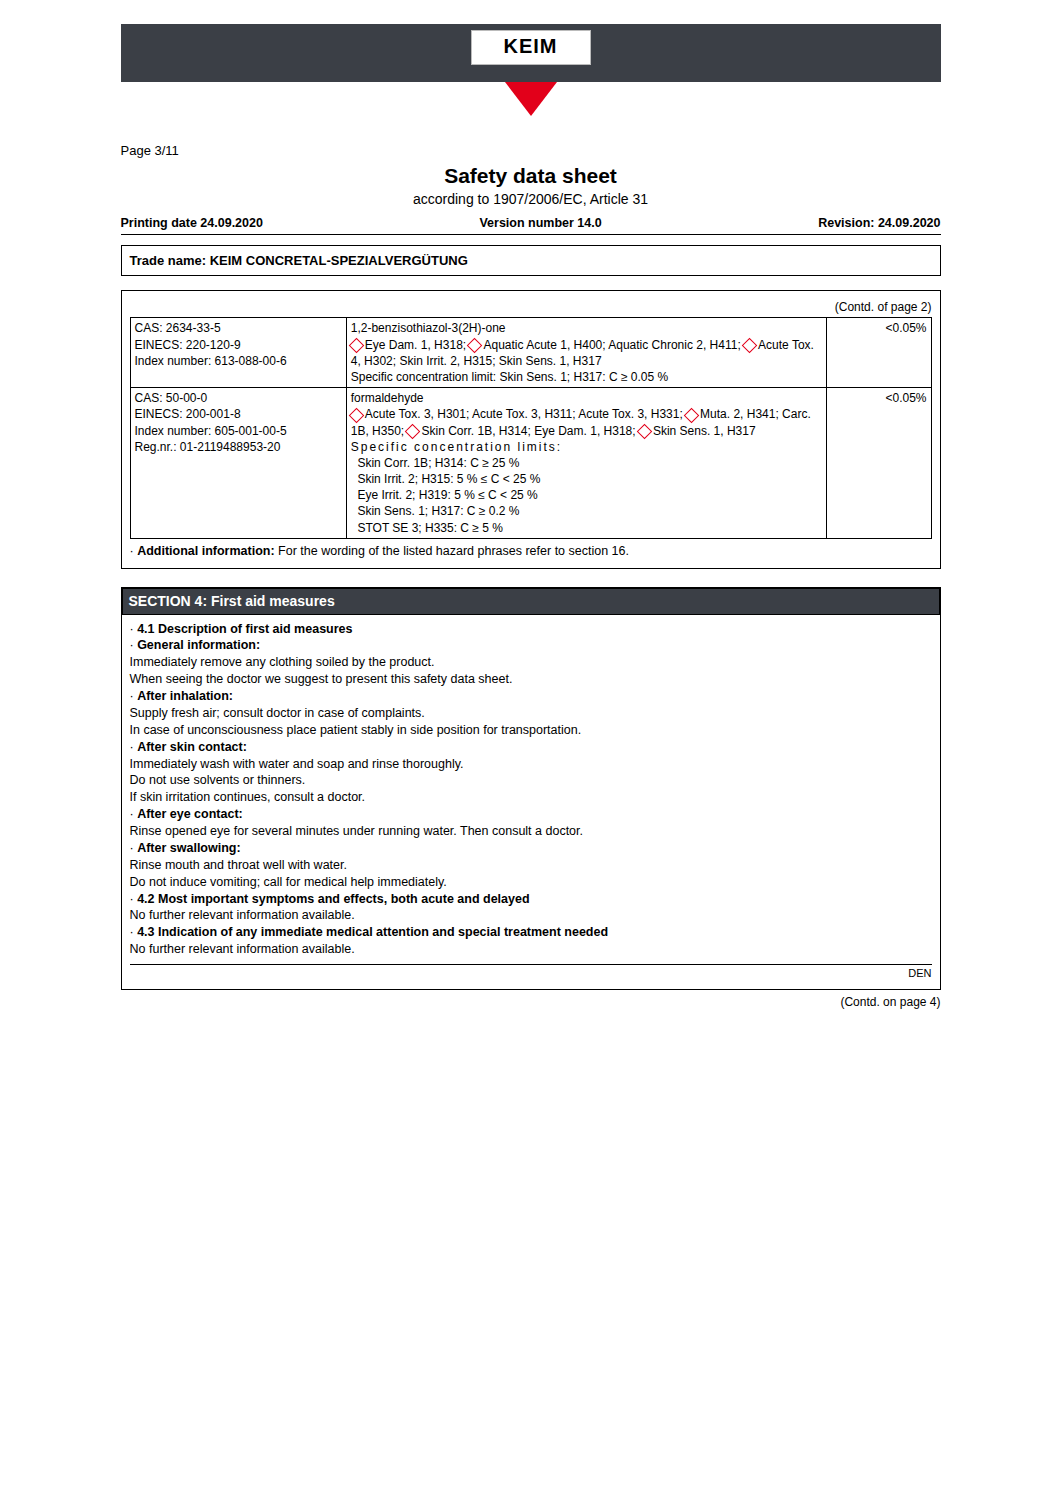KEIM
Page 3/11
Safety data sheet
according to 1907/2006/EC, Article 31
Printing date 24.09.2020 Version number 14.0 Revision: 24.09.2020
Trade name: KEIM CONCRETAL-SPEZIALVERGÜTUNG
(Contd. of page 2)
| CAS: 2634-33-5 EINECS: 220-120-9 Index number: 613-088-00-6 | 1,2-benzisothiazol-3(2H)-one Eye Dam. 1, H318; Aquatic Acute 1, H400; Aquatic Chronic 2, H411; Acute Tox. 4, H302; Skin Irrit. 2, H315; Skin Sens. 1, H317 Specific concentration limit: Skin Sens. 1; H317: C ≥ 0.05 % | <0.05% |
| CAS: 50-00-0 EINECS: 200-001-8 Index number: 605-001-00-5 Reg.nr.: 01-2119488953-20 | formaldehyde Acute Tox. 3, H301; Acute Tox. 3, H311; Acute Tox. 3, H331; Muta. 2, H341; Carc. 1B, H350; Skin Corr. 1B, H314; Eye Dam. 1, H318; Skin Sens. 1, H317 Specific concentration limits: Skin Corr. 1B; H314: C ≥ 25 % Skin Irrit. 2; H315: 5 % ≤ C < 25 % Eye Irrit. 2; H319: 5 % ≤ C < 25 % Skin Sens. 1; H317: C ≥ 0.2 % STOT SE 3; H335: C ≥ 5 % | <0.05% |
· Additional information: For the wording of the listed hazard phrases refer to section 16.
SECTION 4: First aid measures
· 4.1 Description of first aid measures
· General information:
Immediately remove any clothing soiled by the product.
When seeing the doctor we suggest to present this safety data sheet.
· After inhalation:
Supply fresh air; consult doctor in case of complaints.
In case of unconsciousness place patient stably in side position for transportation.
· After skin contact:
Immediately wash with water and soap and rinse thoroughly.
Do not use solvents or thinners.
If skin irritation continues, consult a doctor.
· After eye contact:
Rinse opened eye for several minutes under running water. Then consult a doctor.
· After swallowing:
Rinse mouth and throat well with water.
Do not induce vomiting; call for medical help immediately.
· 4.2 Most important symptoms and effects, both acute and delayed
No further relevant information available.
· 4.3 Indication of any immediate medical attention and special treatment needed
No further relevant information available.
DEN
(Contd. on page 4)